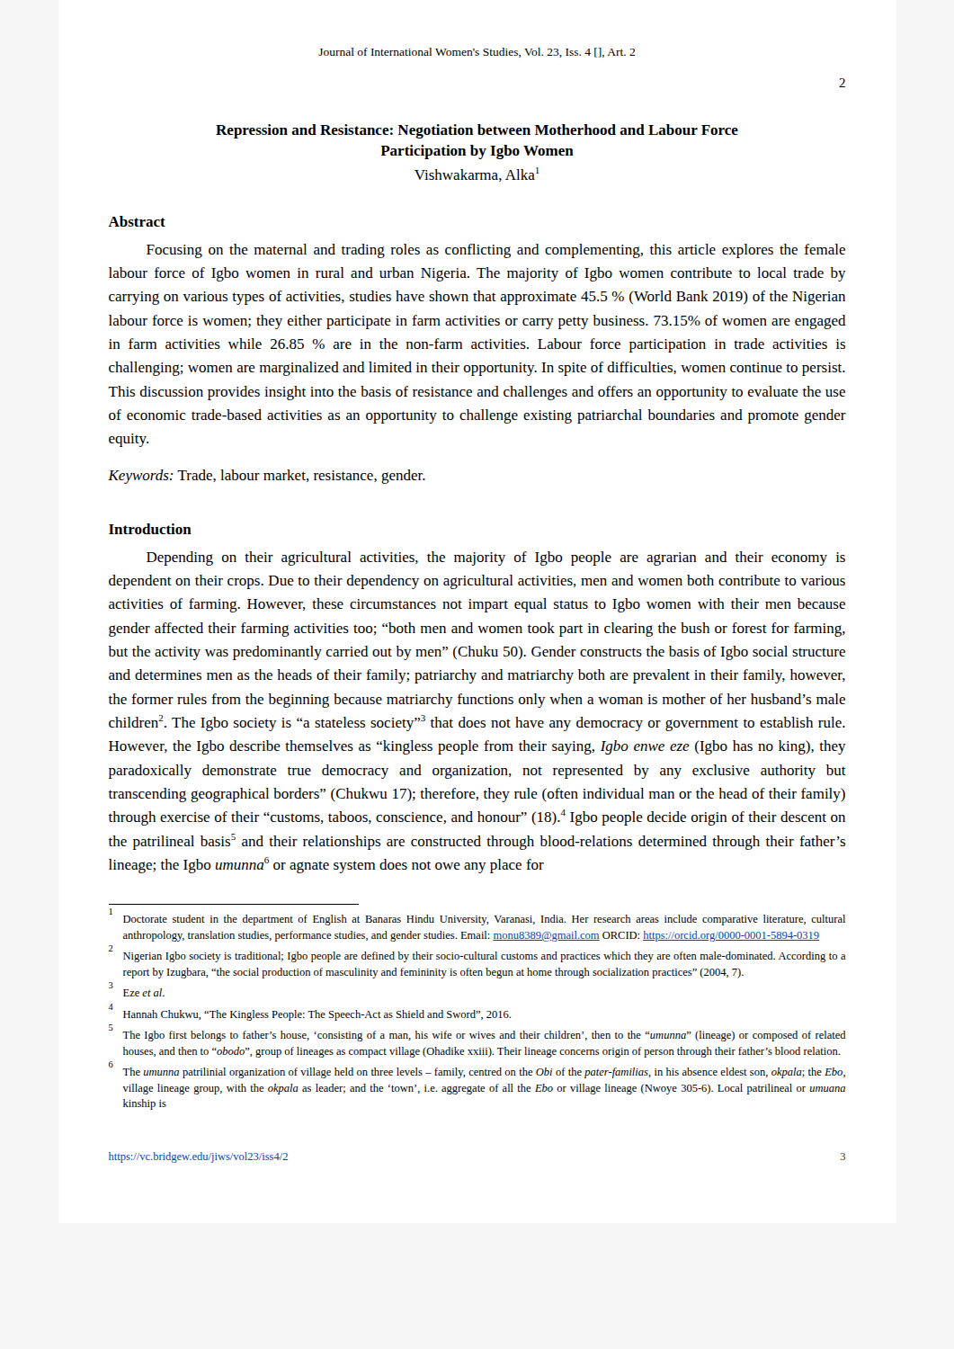Journal of International Women's Studies, Vol. 23, Iss. 4 [], Art. 2
2
Repression and Resistance: Negotiation between Motherhood and Labour Force
Participation by Igbo Women
Vishwakarma, Alka1
Abstract
Focusing on the maternal and trading roles as conflicting and complementing, this article explores the female labour force of Igbo women in rural and urban Nigeria. The majority of Igbo women contribute to local trade by carrying on various types of activities, studies have shown that approximate 45.5 % (World Bank 2019) of the Nigerian labour force is women; they either participate in farm activities or carry petty business. 73.15% of women are engaged in farm activities while 26.85 % are in the non-farm activities. Labour force participation in trade activities is challenging; women are marginalized and limited in their opportunity. In spite of difficulties, women continue to persist. This discussion provides insight into the basis of resistance and challenges and offers an opportunity to evaluate the use of economic trade-based activities as an opportunity to challenge existing patriarchal boundaries and promote gender equity.
Keywords: Trade, labour market, resistance, gender.
Introduction
Depending on their agricultural activities, the majority of Igbo people are agrarian and their economy is dependent on their crops. Due to their dependency on agricultural activities, men and women both contribute to various activities of farming. However, these circumstances not impart equal status to Igbo women with their men because gender affected their farming activities too; “both men and women took part in clearing the bush or forest for farming, but the activity was predominantly carried out by men” (Chuku 50). Gender constructs the basis of Igbo social structure and determines men as the heads of their family; patriarchy and matriarchy both are prevalent in their family, however, the former rules from the beginning because matriarchy functions only when a woman is mother of her husband’s male children2. The Igbo society is “a stateless society”3 that does not have any democracy or government to establish rule. However, the Igbo describe themselves as “kingless people from their saying, Igbo enwe eze (Igbo has no king), they paradoxically demonstrate true democracy and organization, not represented by any exclusive authority but transcending geographical borders” (Chukwu 17); therefore, they rule (often individual man or the head of their family) through exercise of their “customs, taboos, conscience, and honour” (18).4 Igbo people decide origin of their descent on the patrilineal basis5 and their relationships are constructed through blood-relations determined through their father’s lineage; the Igbo umunna6 or agnate system does not owe any place for
1 Doctorate student in the department of English at Banaras Hindu University, Varanasi, India. Her research areas include comparative literature, cultural anthropology, translation studies, performance studies, and gender studies. Email: monu8389@gmail.com ORCID: https://orcid.org/0000-0001-5894-0319
2 Nigerian Igbo society is traditional; Igbo people are defined by their socio-cultural customs and practices which they are often male-dominated. According to a report by Izugbara, “the social production of masculinity and femininity is often begun at home through socialization practices” (2004, 7).
3 Eze et al.
4 Hannah Chukwu, “The Kingless People: The Speech-Act as Shield and Sword”, 2016.
5 The Igbo first belongs to father’s house, ‘consisting of a man, his wife or wives and their children’, then to the “umunna” (lineage) or composed of related houses, and then to “obodo”, group of lineages as compact village (Ohadike xxiii). Their lineage concerns origin of person through their father’s blood relation.
6 The umunna patrilinial organization of village held on three levels – family, centred on the Obi of the pater-familias, in his absence eldest son, okpala; the Ebo, village lineage group, with the okpala as leader; and the ‘town’, i.e. aggregate of all the Ebo or village lineage (Nwoye 305-6). Local patrilineal or umuana kinship is
https://vc.bridgew.edu/jiws/vol23/iss4/2 3